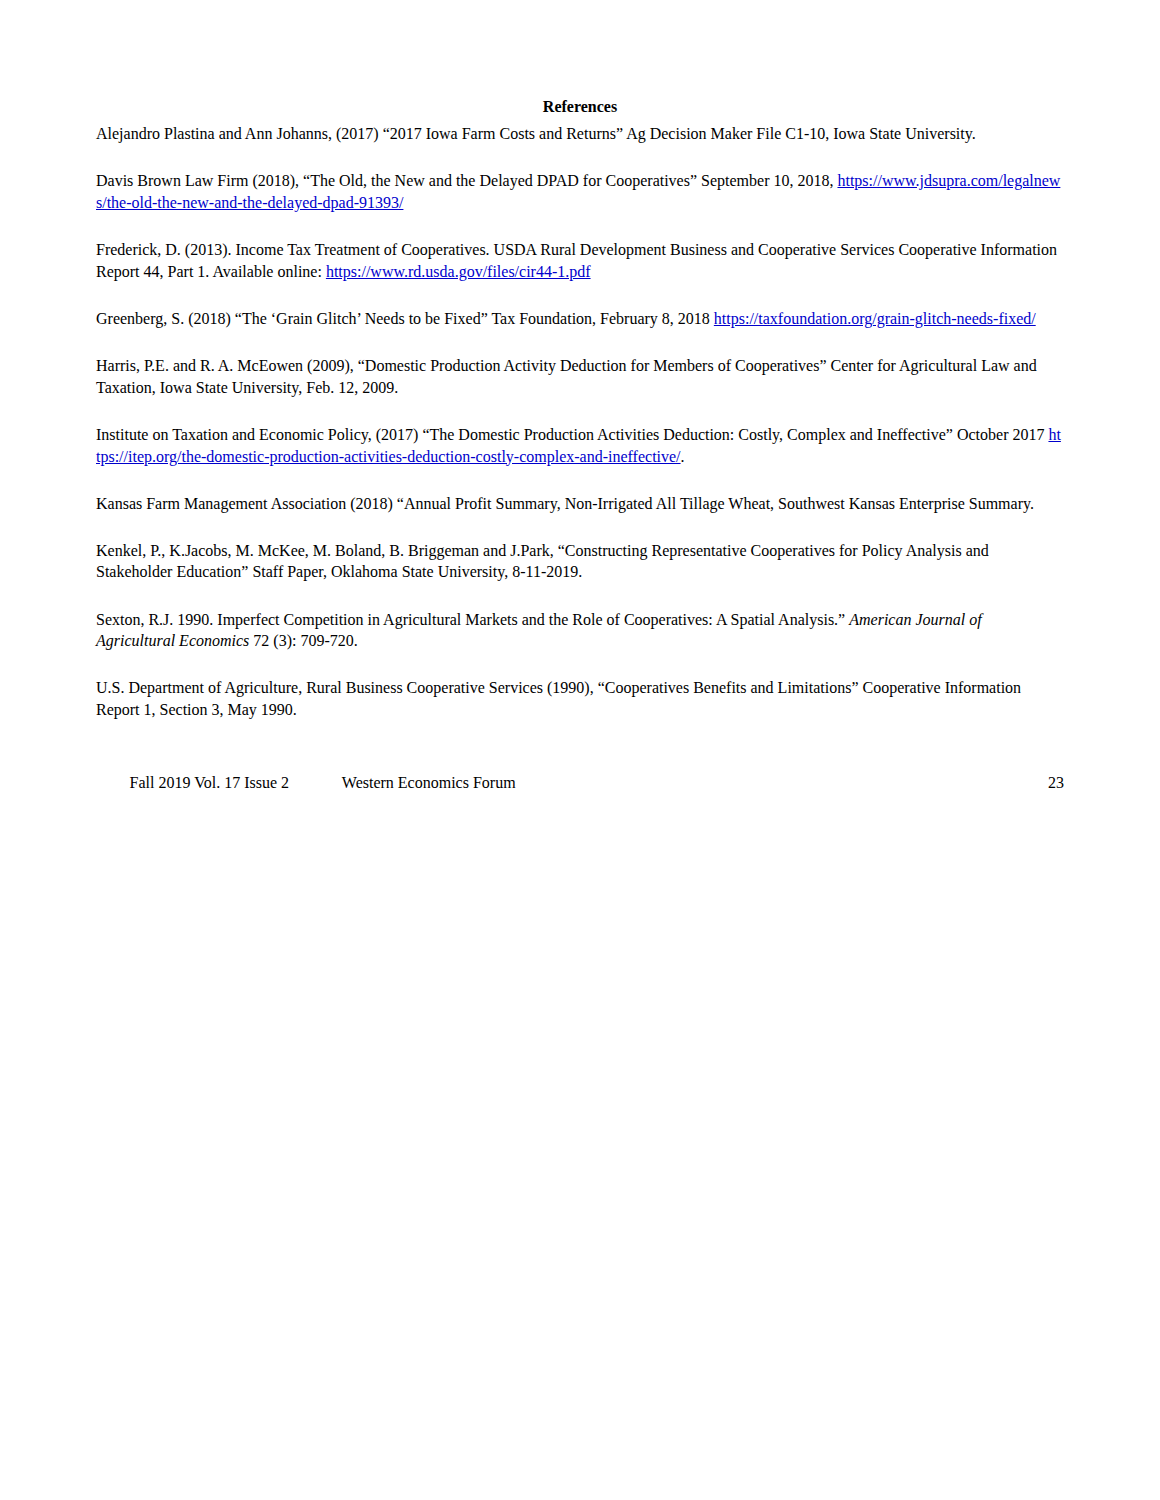References
Alejandro Plastina and Ann Johanns, (2017) “2017 Iowa Farm Costs and Returns” Ag Decision Maker File C1-10, Iowa State University.
Davis Brown Law Firm (2018), “The Old, the New and the Delayed DPAD for Cooperatives” September 10, 2018, https://www.jdsupra.com/legalnews/the-old-the-new-and-the-delayed-dpad-91393/
Frederick, D. (2013). Income Tax Treatment of Cooperatives. USDA Rural Development Business and Cooperative Services Cooperative Information Report 44, Part 1. Available online: https://www.rd.usda.gov/files/cir44-1.pdf
Greenberg, S. (2018) “The ‘Grain Glitch’ Needs to be Fixed” Tax Foundation, February 8, 2018 https://taxfoundation.org/grain-glitch-needs-fixed/
Harris, P.E. and R. A. McEowen (2009), “Domestic Production Activity Deduction for Members of Cooperatives” Center for Agricultural Law and Taxation, Iowa State University, Feb. 12, 2009.
Institute on Taxation and Economic Policy, (2017) “The Domestic Production Activities Deduction: Costly, Complex and Ineffective” October 2017 https://itep.org/the-domestic-production-activities-deduction-costly-complex-and-ineffective/.
Kansas Farm Management Association (2018) “Annual Profit Summary, Non-Irrigated All Tillage Wheat, Southwest Kansas Enterprise Summary.
Kenkel, P., K.Jacobs, M. McKee, M. Boland, B. Briggeman and J.Park, “Constructing Representative Cooperatives for Policy Analysis and Stakeholder Education” Staff Paper, Oklahoma State University, 8-11-2019.
Sexton, R.J. 1990. Imperfect Competition in Agricultural Markets and the Role of Cooperatives: A Spatial Analysis.” American Journal of Agricultural Economics 72 (3): 709-720.
U.S. Department of Agriculture, Rural Business Cooperative Services (1990), “Cooperatives Benefits and Limitations” Cooperative Information Report 1, Section 3, May 1990.
Fall 2019 Vol. 17 Issue 2 Western Economics Forum 23